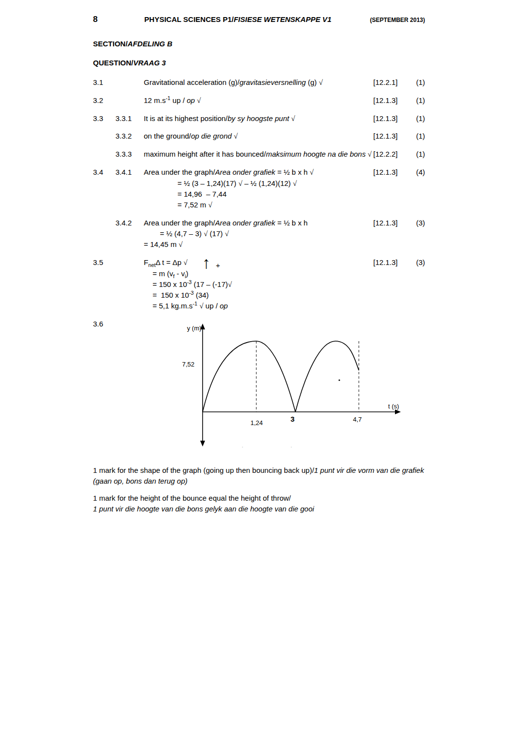8
PHYSICAL SCIENCES P1/FISIESE WETENSKAPPE V1
(SEPTEMBER 2013)
SECTION/AFDELING B
QUESTION/VRAAG 3
| 3.1 | | Gravitational acceleration (g)/ gravitasieversnelling (g) √ | [12.2.1] | (1) |
| 3.2 | | 12 m.s -1 up / op √ | [12.1.3] | (1) |
| 3.3 | 3.3.1 | It is at its highest position/ by sy hoogste punt √ | [12.1.3] | (1) |
| | 3.3.2 | on the ground/ op die grond √ | [12.1.3] | (1) |
| | 3.3.3 | maximum height after it has bounced/ maksimum hoogte na die bons √ | [12.2.2] | (1) |
| 3.4 | 3.4.1 | Area under the graph/ Area onder grafiek = ½ b x h √ = ½ (3 – 1,24)(17) √ – ½ (1,24)(12) √ = 14,96 – 7,44 = 7,52 m √ | [12.1.3] | (4) |
| | 3.4.2 | Area under the graph/ Area onder grafiek = ½ b x h = ½ (4,7 – 3) √ (17) √ = 14,45 m √ | [12.1.3] | (3) |
| 3.5 | | F net Δ t = Δp √ ↑ + = m (v f - v i ) = 150 x 10 -3 (17 – (-17) √ = 150 x 10 -3 (34) = 5,1 kg.m.s -1 √ up / op | [12.1.3] | (3) |
| 3.6 | | y (m) t (s) 7,52 1,24 3 4,7 . . |
1 mark for the shape of the graph (going up then bouncing back up)/1 punt vir die vorm van die grafiek (gaan op, bons dan terug op)
1 mark for the height of the bounce equal the height of throw/
1 punt vir die hoogte van die bons gelyk aan die hoogte van die gooi